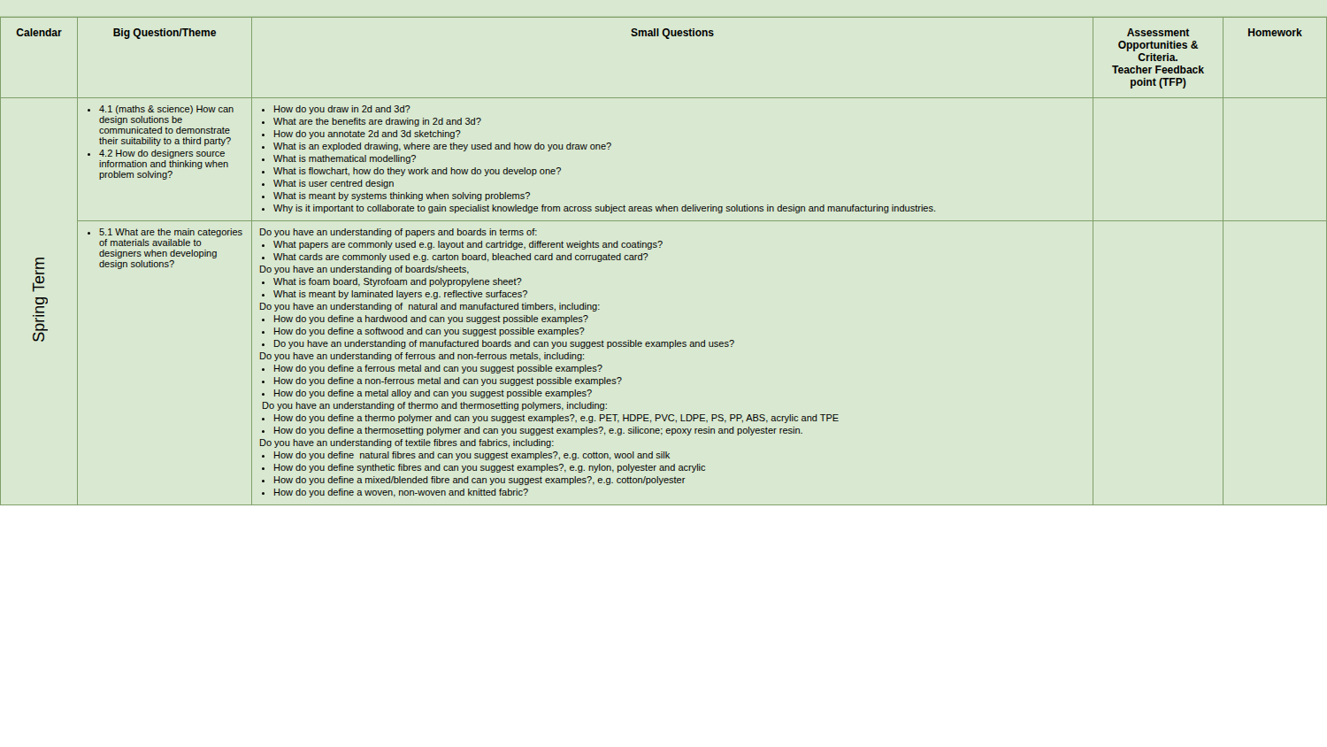| Calendar | Big Question/Theme | Small Questions | Assessment Opportunities & Criteria. Teacher Feedback point (TFP) | Homework |
| --- | --- | --- | --- | --- |
| Spring Term | 4.1 (maths & science) How can design solutions be communicated to demonstrate their suitability to a third party? 4.2 How do designers source information and thinking when problem solving? | How do you draw in 2d and 3d? What are the benefits are drawing in 2d and 3d? How do you annotate 2d and 3d sketching? What is an exploded drawing, where are they used and how do you draw one? What is mathematical modelling? What is flowchart, how do they work and how do you develop one? What is user centred design What is meant by systems thinking when solving problems? Why is it important to collaborate to gain specialist knowledge from across subject areas when delivering solutions in design and manufacturing industries. | | |
| 5.1 What are the main categories of materials available to designers when developing design solutions? | Do you have an understanding of papers and boards in terms of: What papers are commonly used e.g. layout and cartridge, different weights and coatings? What cards are commonly used e.g. carton board, bleached card and corrugated card? Do you have an understanding of boards/sheets, What is foam board, Styrofoam and polypropylene sheet? What is meant by laminated layers e.g. reflective surfaces? Do you have an understanding of natural and manufactured timbers, including: How do you define a hardwood and can you suggest possible examples? How do you define a softwood and can you suggest possible examples? Do you have an understanding of manufactured boards and can you suggest possible examples and uses? Do you have an understanding of ferrous and non-ferrous metals, including: How do you define a ferrous metal and can you suggest possible examples? How do you define a non-ferrous metal and can you suggest possible examples? How do you define a metal alloy and can you suggest possible examples? Do you have an understanding of thermo and thermosetting polymers, including: How do you define a thermo polymer and can you suggest examples?, e.g. PET, HDPE, PVC, LDPE, PS, PP, ABS, acrylic and TPE How do you define a thermosetting polymer and can you suggest examples?, e.g. silicone; epoxy resin and polyester resin. Do you have an understanding of textile fibres and fabrics, including: How do you define natural fibres and can you suggest examples?, e.g. cotton, wool and silk How do you define synthetic fibres and can you suggest examples?, e.g. nylon, polyester and acrylic How do you define a mixed/blended fibre and can you suggest examples?, e.g. cotton/polyester How do you define a woven, non-woven and knitted fabric? | | |